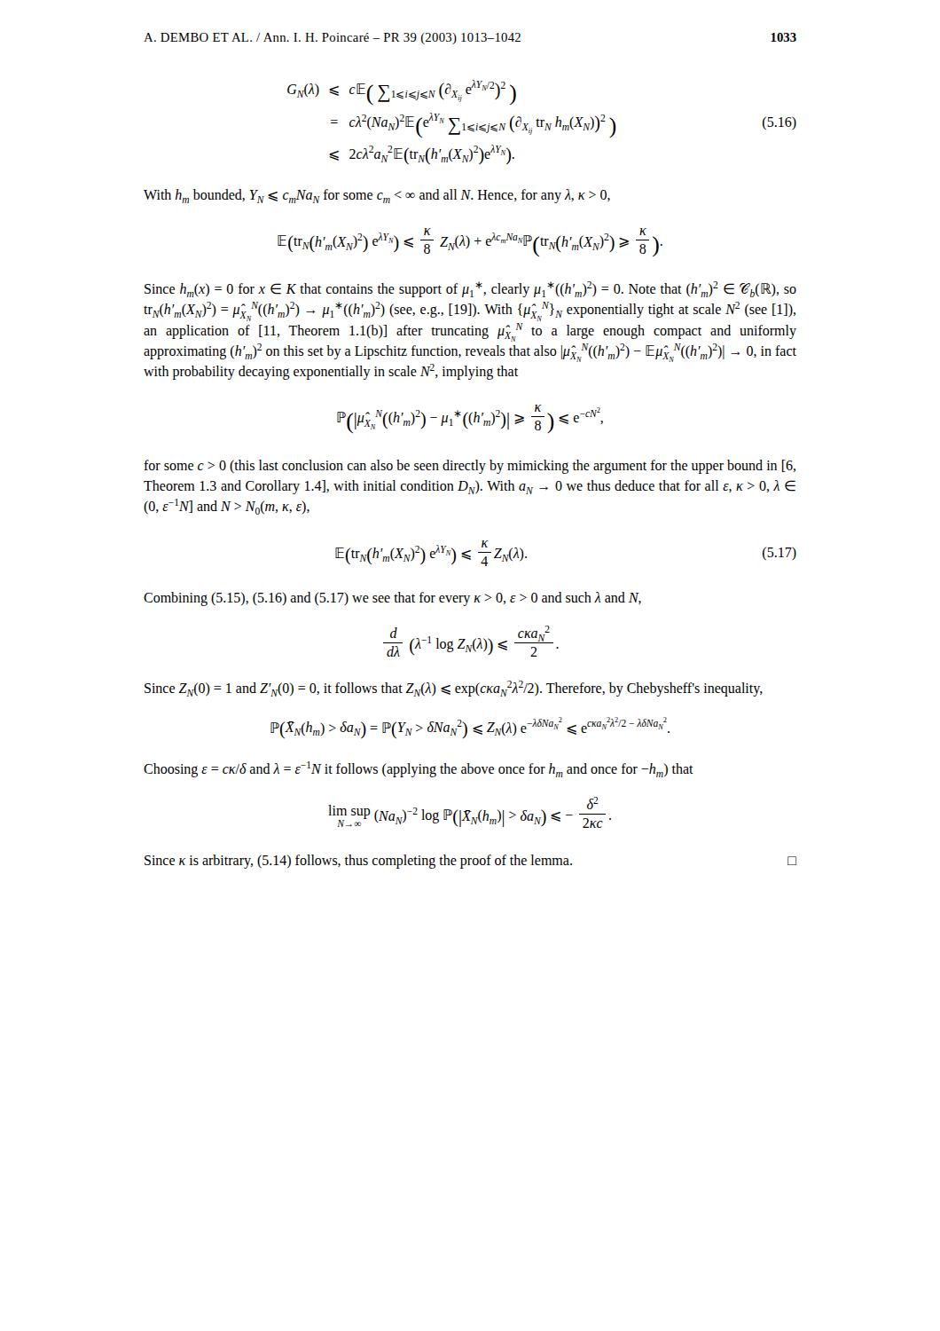A. DEMBO ET AL. / Ann. I. H. Poincaré – PR 39 (2003) 1013–1042 1033
GN(λ) ⩽ c𝔼( ∑1⩽i⩽j⩽N (∂Xij eλYN/2)2 ) = cλ2(NaN)2𝔼(eλYN ∑1⩽i⩽j⩽N (∂Xij trN hm(XN))2 ) ⩽ 2cλ2aN2𝔼(trN(h′m(XN)2) eλYN).
(5.16)
With hm bounded, YN ⩽ cmNaN for some cm < ∞ and all N. Hence, for any λ, κ > 0,
𝔼(trN(h′m(XN)2) eλYN) ⩽ κ 8 ZN(λ) + eλcmNaNℙ(trN(h′m(XN)2) ⩾ κ 8).
Since hm(x) = 0 for x ∈ K that contains the support of μ1∗, clearly μ1∗((h′m)2) = 0. Note that (h′m)2 ∈ 𝒞b(ℝ), so trN(h′m(XN)2) = μ̂XNN((h′m)2) → μ1∗((h′m)2) (see, e.g., [19]). With {μ̂XNN}N exponentially tight at scale N2 (see [1]), an application of [11, Theorem 1.1(b)] after truncating μ̂XNN to a large enough compact and uniformly approximating (h′m)2 on this set by a Lipschitz function, reveals that also |μ̂XNN((h′m)2) − 𝔼μ̂XNN((h′m)2)| → 0, in fact with probability decaying exponentially in scale N2, implying that
ℙ(|μ̂XNN((h′m)2) − μ1∗((h′m)2)| ⩾ κ 8) ⩽ e−cN2,
for some c > 0 (this last conclusion can also be seen directly by mimicking the argument for the upper bound in [6, Theorem 1.3 and Corollary 1.4], with initial condition DN). With aN → 0 we thus deduce that for all ε, κ > 0, λ ∈ (0, ε−1N] and N > N0(m, κ, ε),
𝔼(trN(h′m(XN)2) eλYN) ⩽ κ 4 ZN(λ).
(5.17)
Combining (5.15), (5.16) and (5.17) we see that for every κ > 0, ε > 0 and such λ and N,
ddλ (λ−1 log ZN(λ)) ⩽ cκaN22.
Since ZN(0) = 1 and Z′N(0) = 0, it follows that ZN(λ) ⩽ exp(cκaN2λ2/2). Therefore, by Chebysheff's inequality,
ℙ(X̄N(hm) > δaN) = ℙ(YN > δNaN2) ⩽ ZN(λ) e−λδNaN2 ⩽ ecκaN2λ2/2 − λδNaN2.
Choosing ε = cκ/δ and λ = ε−1N it follows (applying the above once for hm and once for −hm) that
lim sup N→∞ (NaN)−2 log ℙ(|X̄N(hm)| > δaN) ⩽ − δ22κc.
Since κ is arbitrary, (5.14) follows, thus completing the proof of the lemma. □